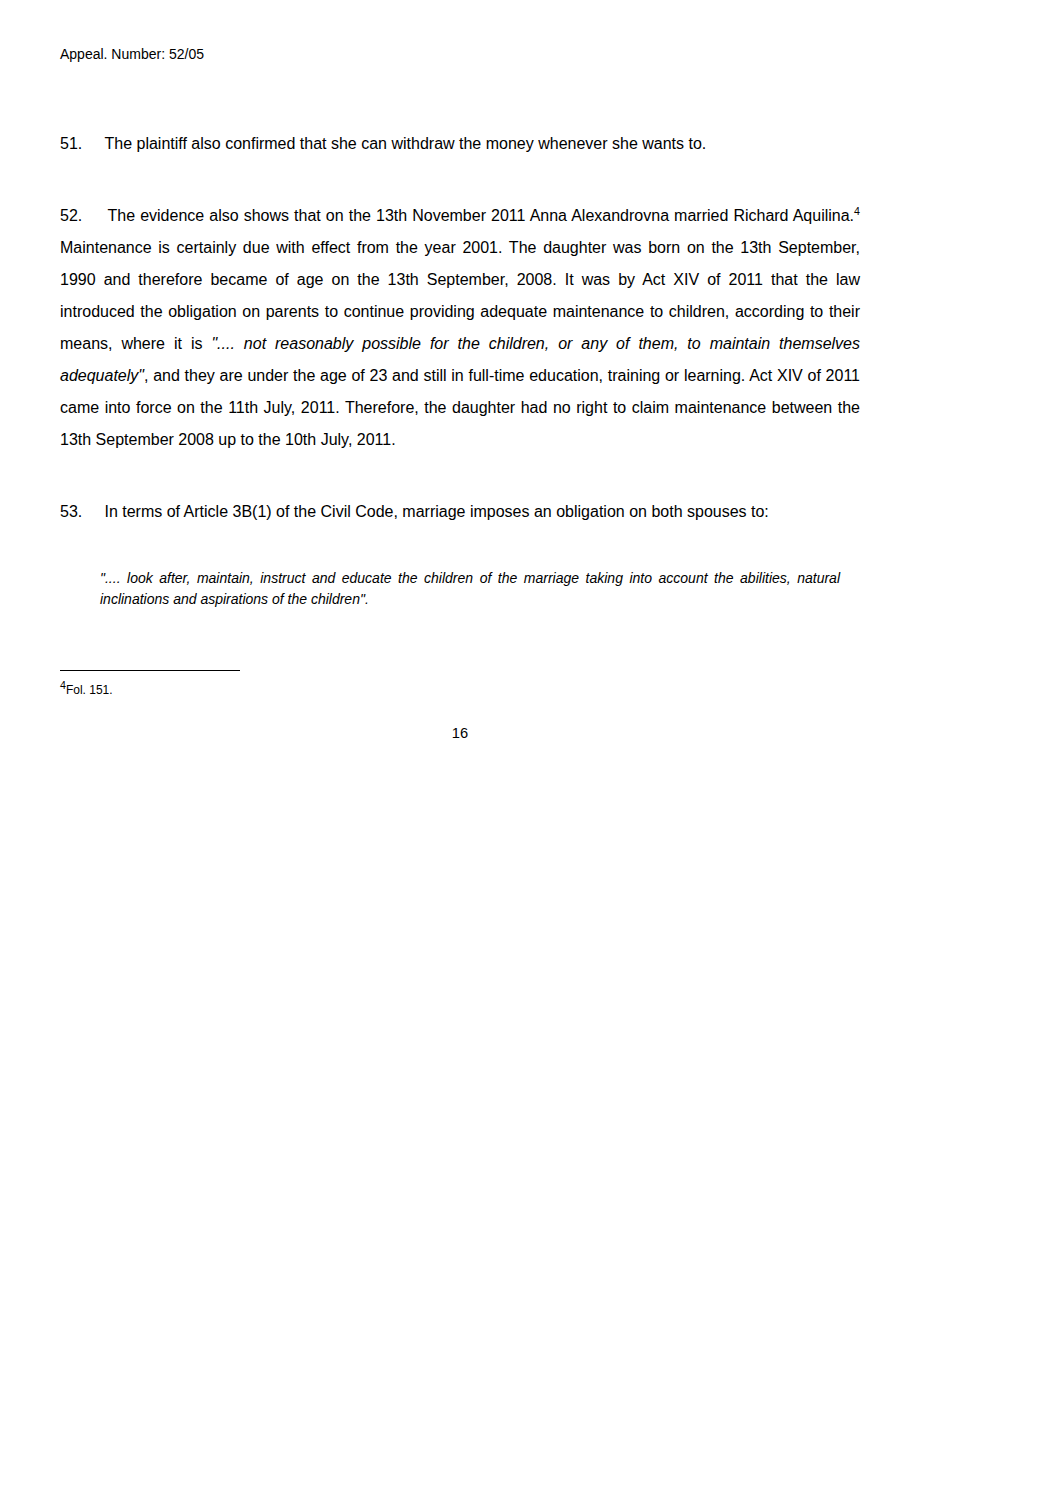Appeal. Number: 52/05
51. The plaintiff also confirmed that she can withdraw the money whenever she wants to.
52. The evidence also shows that on the 13th November 2011 Anna Alexandrovna married Richard Aquilina.4 Maintenance is certainly due with effect from the year 2001. The daughter was born on the 13th September, 1990 and therefore became of age on the 13th September, 2008. It was by Act XIV of 2011 that the law introduced the obligation on parents to continue providing adequate maintenance to children, according to their means, where it is ".... not reasonably possible for the children, or any of them, to maintain themselves adequately", and they are under the age of 23 and still in full-time education, training or learning. Act XIV of 2011 came into force on the 11th July, 2011. Therefore, the daughter had no right to claim maintenance between the 13th September 2008 up to the 10th July, 2011.
53. In terms of Article 3B(1) of the Civil Code, marriage imposes an obligation on both spouses to:
".... look after, maintain, instruct and educate the children of the marriage taking into account the abilities, natural inclinations and aspirations of the children".
4Fol. 151.
16